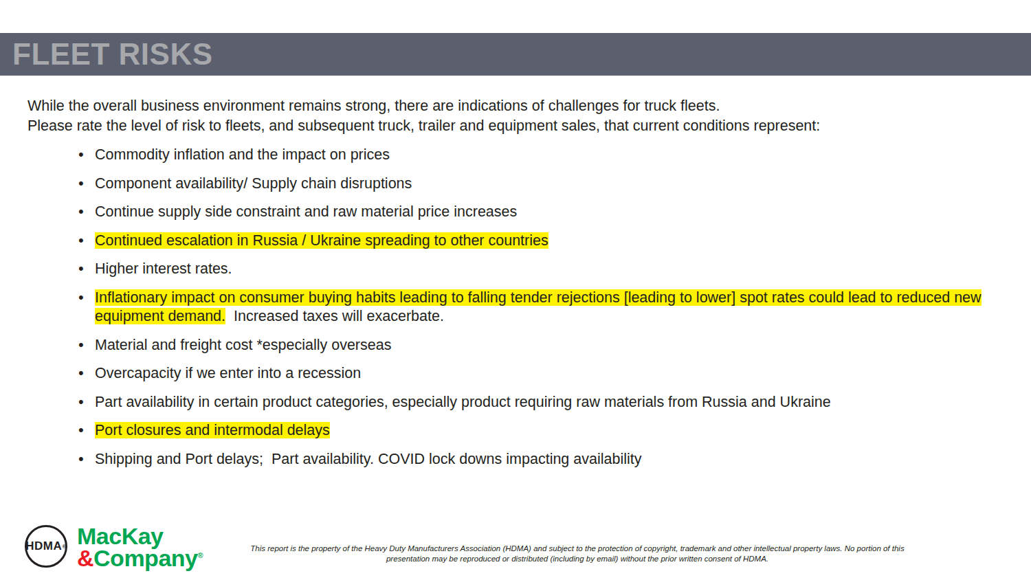Fleet Risks
While the overall business environment remains strong, there are indications of challenges for truck fleets.
Please rate the level of risk to fleets, and subsequent truck, trailer and equipment sales, that current conditions represent:
Commodity inflation and the impact on prices
Component availability/ Supply chain disruptions
Continue supply side constraint and raw material price increases
Continued escalation in Russia / Ukraine spreading to other countries
Higher interest rates.
Inflationary impact on consumer buying habits leading to falling tender rejections [leading to lower] spot rates could lead to reduced new equipment demand. Increased taxes will exacerbate.
Material and freight cost *especially overseas
Overcapacity if we enter into a recession
Part availability in certain product categories, especially product requiring raw materials from Russia and Ukraine
Port closures and intermodal delays
Shipping and Port delays; Part availability. COVID lock downs impacting availability
HDMA®
MacKay
&Company®
This report is the property of the Heavy Duty Manufacturers Association (HDMA) and subject to the protection of copyright, trademark and other intellectual property laws. No portion of this presentation may be reproduced or distributed (including by email) without the prior written consent of HDMA.